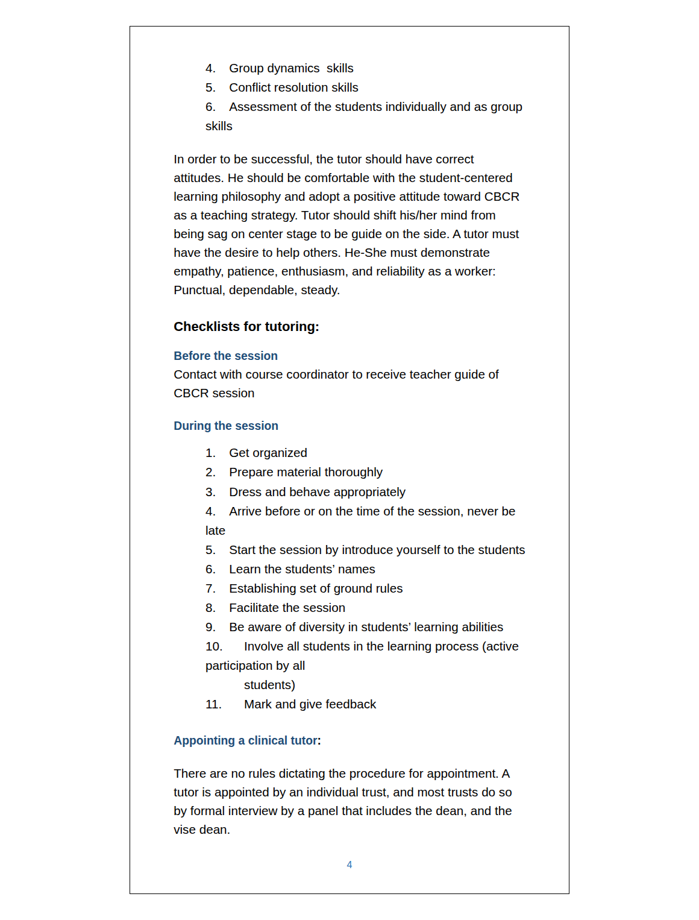4. Group dynamics skills
5. Conflict resolution skills
6. Assessment of the students individually and as group skills
In order to be successful, the tutor should have correct attitudes. He should be comfortable with the student-centered learning philosophy and adopt a positive attitude toward CBCR as a teaching strategy. Tutor should shift his/her mind from being sag on center stage to be guide on the side. A tutor must have the desire to help others. He-She must demonstrate empathy, patience, enthusiasm, and reliability as a worker: Punctual, dependable, steady.
Checklists for tutoring:
Before the session
Contact with course coordinator to receive teacher guide of CBCR session
During the session
1. Get organized
2. Prepare material thoroughly
3. Dress and behave appropriately
4. Arrive before or on the time of the session, never be late
5. Start the session by introduce yourself to the students
6. Learn the students’ names
7. Establishing set of ground rules
8. Facilitate the session
9. Be aware of diversity in students’ learning abilities
10. Involve all students in the learning process (active participation by allstudents)
11. Mark and give feedback
Appointing a clinical tutor:
There are no rules dictating the procedure for appointment. A tutor is appointed by an individual trust, and most trusts do so by formal interview by a panel that includes the dean, and the vise dean.
4